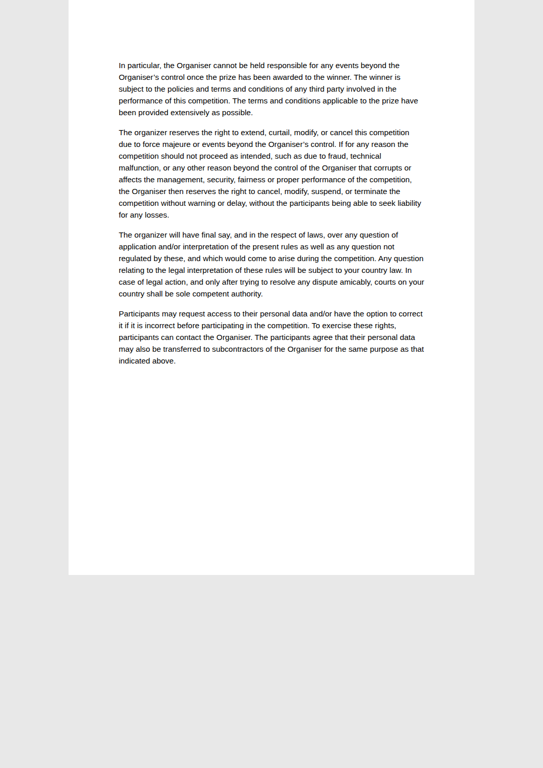In particular, the Organiser cannot be held responsible for any events beyond the Organiser’s control once the prize has been awarded to the winner. The winner is subject to the policies and terms and conditions of any third party involved in the performance of this competition. The terms and conditions applicable to the prize have been provided extensively as possible.
The organizer reserves the right to extend, curtail, modify, or cancel this competition due to force majeure or events beyond the Organiser’s control. If for any reason the competition should not proceed as intended, such as due to fraud, technical malfunction, or any other reason beyond the control of the Organiser that corrupts or affects the management, security, fairness or proper performance of the competition, the Organiser then reserves the right to cancel, modify, suspend, or terminate the competition without warning or delay, without the participants being able to seek liability for any losses.
The organizer will have final say, and in the respect of laws, over any question of application and/or interpretation of the present rules as well as any question not regulated by these, and which would come to arise during the competition. Any question relating to the legal interpretation of these rules will be subject to your country law. In case of legal action, and only after trying to resolve any dispute amicably, courts on your country shall be sole competent authority.
Participants may request access to their personal data and/or have the option to correct it if it is incorrect before participating in the competition. To exercise these rights, participants can contact the Organiser. The participants agree that their personal data may also be transferred to subcontractors of the Organiser for the same purpose as that indicated above.